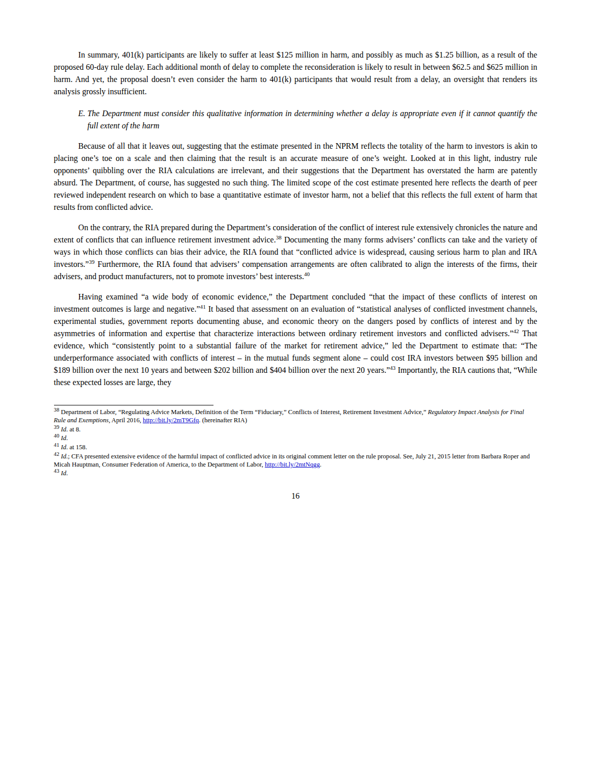In summary, 401(k) participants are likely to suffer at least $125 million in harm, and possibly as much as $1.25 billion, as a result of the proposed 60-day rule delay. Each additional month of delay to complete the reconsideration is likely to result in between $62.5 and $625 million in harm. And yet, the proposal doesn’t even consider the harm to 401(k) participants that would result from a delay, an oversight that renders its analysis grossly insufficient.
E. The Department must consider this qualitative information in determining whether a delay is appropriate even if it cannot quantify the full extent of the harm
Because of all that it leaves out, suggesting that the estimate presented in the NPRM reflects the totality of the harm to investors is akin to placing one’s toe on a scale and then claiming that the result is an accurate measure of one’s weight. Looked at in this light, industry rule opponents’ quibbling over the RIA calculations are irrelevant, and their suggestions that the Department has overstated the harm are patently absurd. The Department, of course, has suggested no such thing. The limited scope of the cost estimate presented here reflects the dearth of peer reviewed independent research on which to base a quantitative estimate of investor harm, not a belief that this reflects the full extent of harm that results from conflicted advice.
On the contrary, the RIA prepared during the Department’s consideration of the conflict of interest rule extensively chronicles the nature and extent of conflicts that can influence retirement investment advice.38 Documenting the many forms advisers’ conflicts can take and the variety of ways in which those conflicts can bias their advice, the RIA found that “conflicted advice is widespread, causing serious harm to plan and IRA investors.”39 Furthermore, the RIA found that advisers’ compensation arrangements are often calibrated to align the interests of the firms, their advisers, and product manufacturers, not to promote investors’ best interests.40
Having examined “a wide body of economic evidence,” the Department concluded “that the impact of these conflicts of interest on investment outcomes is large and negative.”41 It based that assessment on an evaluation of “statistical analyses of conflicted investment channels, experimental studies, government reports documenting abuse, and economic theory on the dangers posed by conflicts of interest and by the asymmetries of information and expertise that characterize interactions between ordinary retirement investors and conflicted advisers.”42 That evidence, which “consistently point to a substantial failure of the market for retirement advice,” led the Department to estimate that: “The underperformance associated with conflicts of interest – in the mutual funds segment alone – could cost IRA investors between $95 billion and $189 billion over the next 10 years and between $202 billion and $404 billion over the next 20 years.”43 Importantly, the RIA cautions that, “While these expected losses are large, they
38 Department of Labor, “Regulating Advice Markets, Definition of the Term “Fiduciary,” Conflicts of Interest, Retirement Investment Advice,” Regulatory Impact Analysis for Final Rule and Exemptions, April 2016, http://bit.ly/2mT9Gfq. (hereinafter RIA)
39 Id. at 8.
40 Id.
41 Id. at 158.
42 Id.; CFA presented extensive evidence of the harmful impact of conflicted advice in its original comment letter on the rule proposal. See, July 21, 2015 letter from Barbara Roper and Micah Hauptman, Consumer Federation of America, to the Department of Labor, http://bit.ly/2mtNqgg.
43 Id.
16